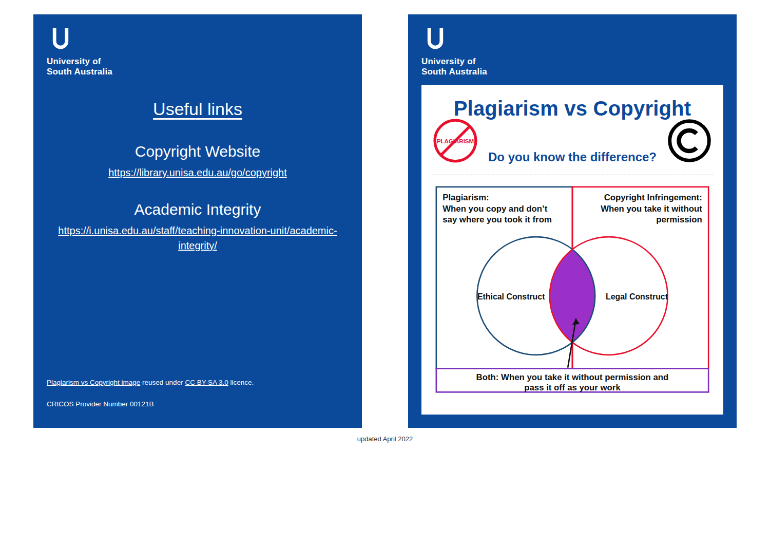University of
South Australia
Useful links
Copyright Website
https://library.unisa.edu.au/go/copyright
Academic Integrity
https://i.unisa.edu.au/staff/teaching-innovation-unit/academic-integrity/
Plagiarism vs Copyright image reused under CC BY-SA 3.0 licence.
CRICOS Provider Number 00121B
University of
South Australia
Plagiarism vs Copyright
PLAGIARISM
Do you know the difference?
Venn diagram comparing plagiarism and copyright infringement Left box labelled Plagiarism: When you copy and don't say where you took it from, containing a circle labelled Ethical Construct. Right box labelled Copyright Infringement: When you take it without permission, containing a circle labelled Legal Construct. The overlapping region is highlighted purple and labelled Both: When you take it without permission and pass it off as your work. Plagiarism: When you copy and don’t say where you took it from Copyright Infringement: When you take it without permission Ethical Construct Legal Construct Both: When you take it without permission and pass it off as your work
updated April 2022